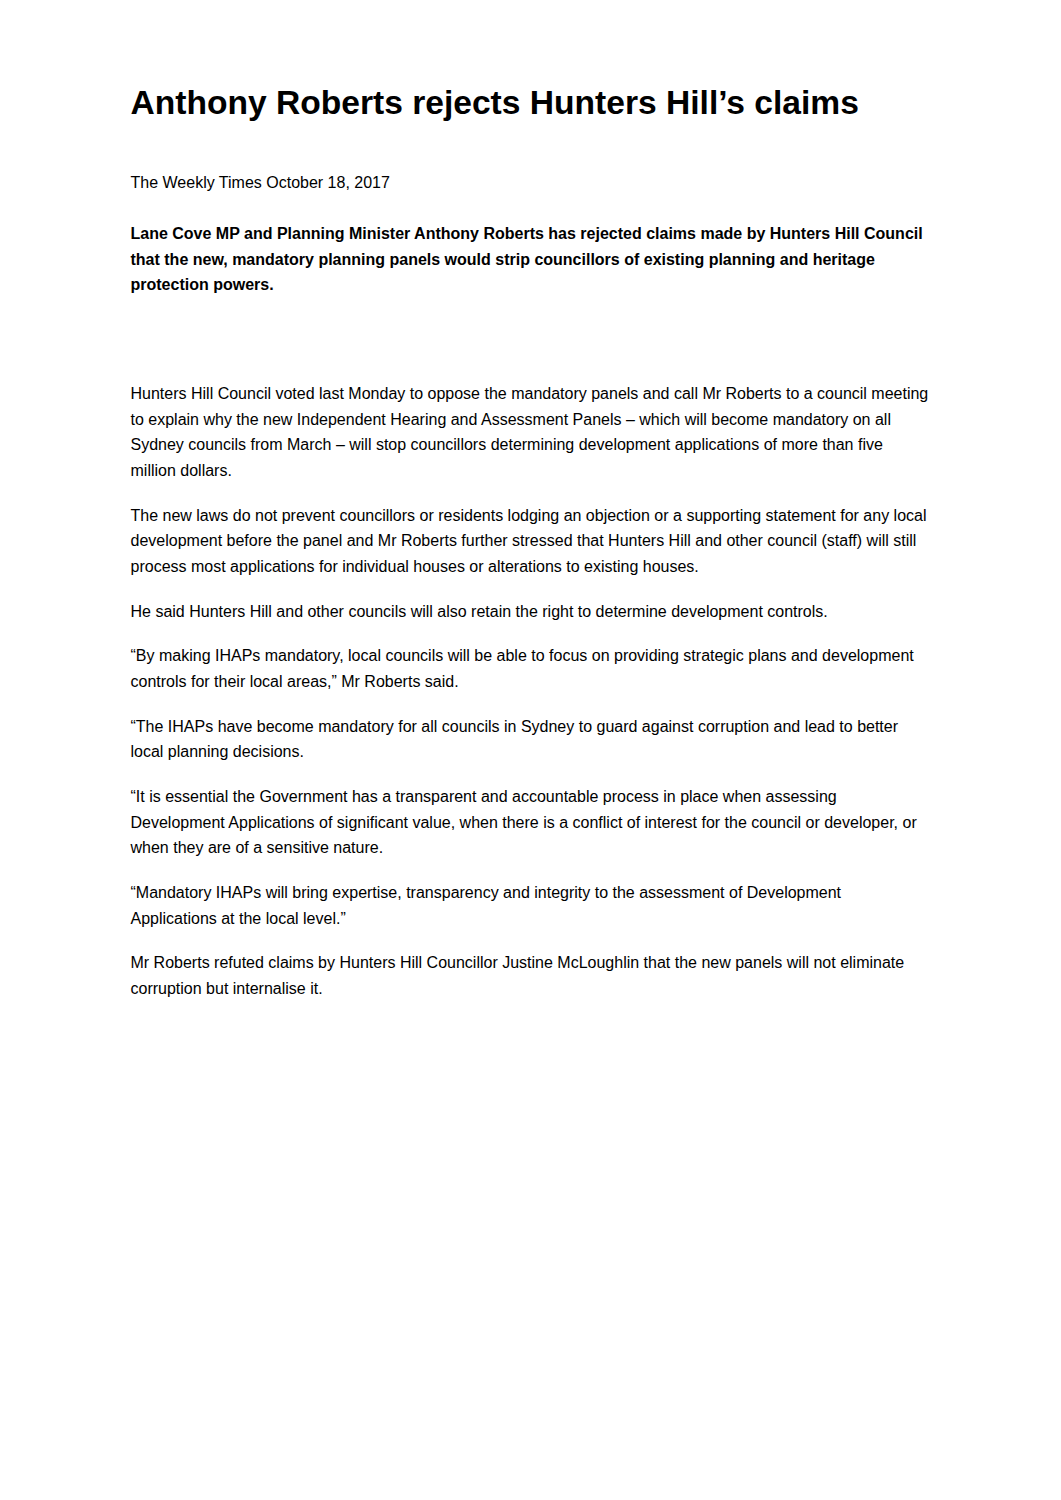Anthony Roberts rejects Hunters Hill’s claims
The Weekly Times October 18, 2017
Lane Cove MP and Planning Minister Anthony Roberts has rejected claims made by Hunters Hill Council that the new, mandatory planning panels would strip councillors of existing planning and heritage protection powers.
Hunters Hill Council voted last Monday to oppose the mandatory panels and call Mr Roberts to a council meeting to explain why the new Independent Hearing and Assessment Panels – which will become mandatory on all Sydney councils from March – will stop councillors determining development applications of more than five million dollars.
The new laws do not prevent councillors or residents lodging an objection or a supporting statement for any local development before the panel and Mr Roberts further stressed that Hunters Hill and other council (staff) will still process most applications for individual houses or alterations to existing houses.
He said Hunters Hill and other councils will also retain the right to determine development controls.
“By making IHAPs mandatory, local councils will be able to focus on providing strategic plans and development controls for their local areas,” Mr Roberts said.
“The IHAPs have become mandatory for all councils in Sydney to guard against corruption and lead to better local planning decisions.
“It is essential the Government has a transparent and accountable process in place when assessing Development Applications of significant value, when there is a conflict of interest for the council or developer, or when they are of a sensitive nature.
“Mandatory IHAPs will bring expertise, transparency and integrity to the assessment of Development Applications at the local level.”
Mr Roberts refuted claims by Hunters Hill Councillor Justine McLoughlin that the new panels will not eliminate corruption but internalise it.